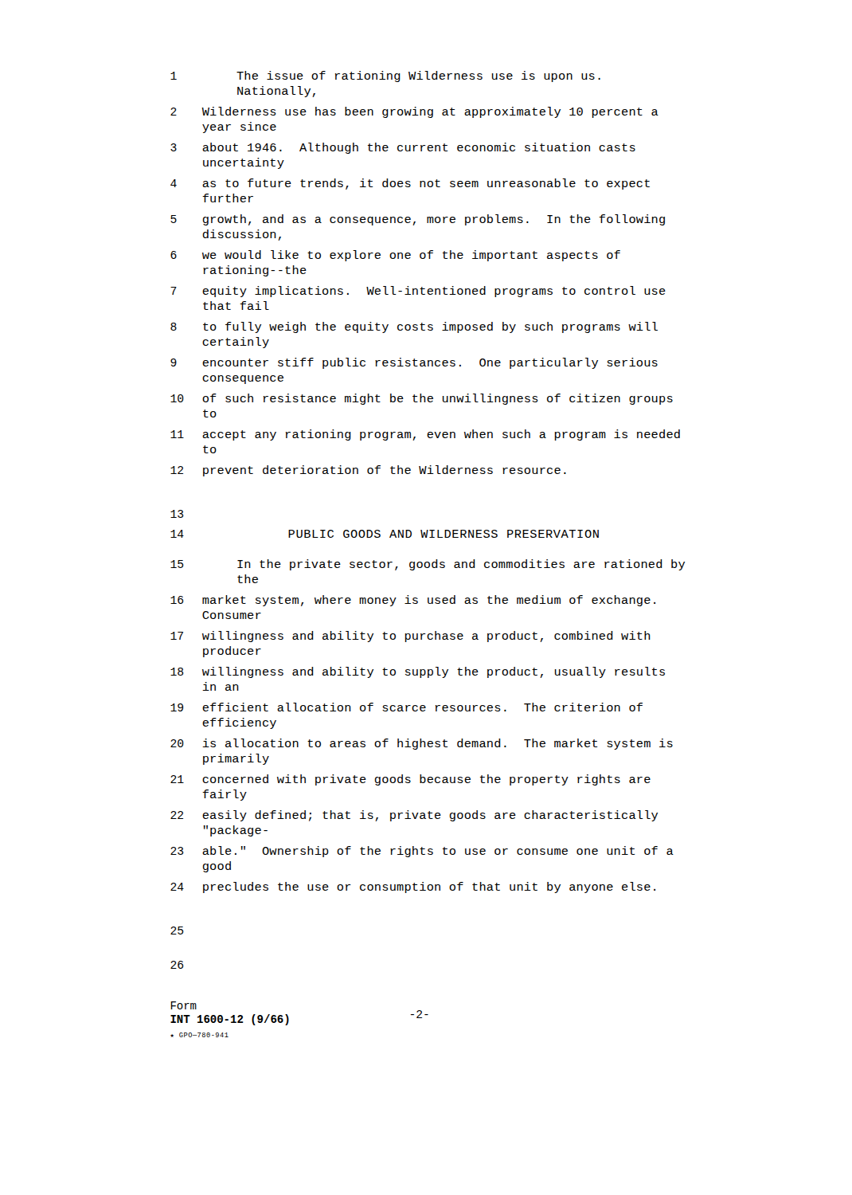1
The issue of rationing Wilderness use is upon us. Nationally,
2
Wilderness use has been growing at approximately 10 percent a year since
3
about 1946. Although the current economic situation casts uncertainty
4
as to future trends, it does not seem unreasonable to expect further
5
growth, and as a consequence, more problems. In the following discussion,
6
we would like to explore one of the important aspects of rationing--the
7
equity implications. Well-intentioned programs to control use that fail
8
to fully weigh the equity costs imposed by such programs will certainly
9
encounter stiff public resistances. One particularly serious consequence
10
of such resistance might be the unwillingness of citizen groups to
11
accept any rationing program, even when such a program is needed to
12
prevent deterioration of the Wilderness resource.
13
14
PUBLIC GOODS AND WILDERNESS PRESERVATION
15
In the private sector, goods and commodities are rationed by the
16
market system, where money is used as the medium of exchange. Consumer
17
willingness and ability to purchase a product, combined with producer
18
willingness and ability to supply the product, usually results in an
19
efficient allocation of scarce resources. The criterion of efficiency
20
is allocation to areas of highest demand. The market system is primarily
21
concerned with private goods because the property rights are fairly
22
easily defined; that is, private goods are characteristically "package-
23
able." Ownership of the rights to use or consume one unit of a good
24
precludes the use or consumption of that unit by anyone else.
25
26
Form
INT 1600-12 (9/66)
★ GPO—780-941
-2-